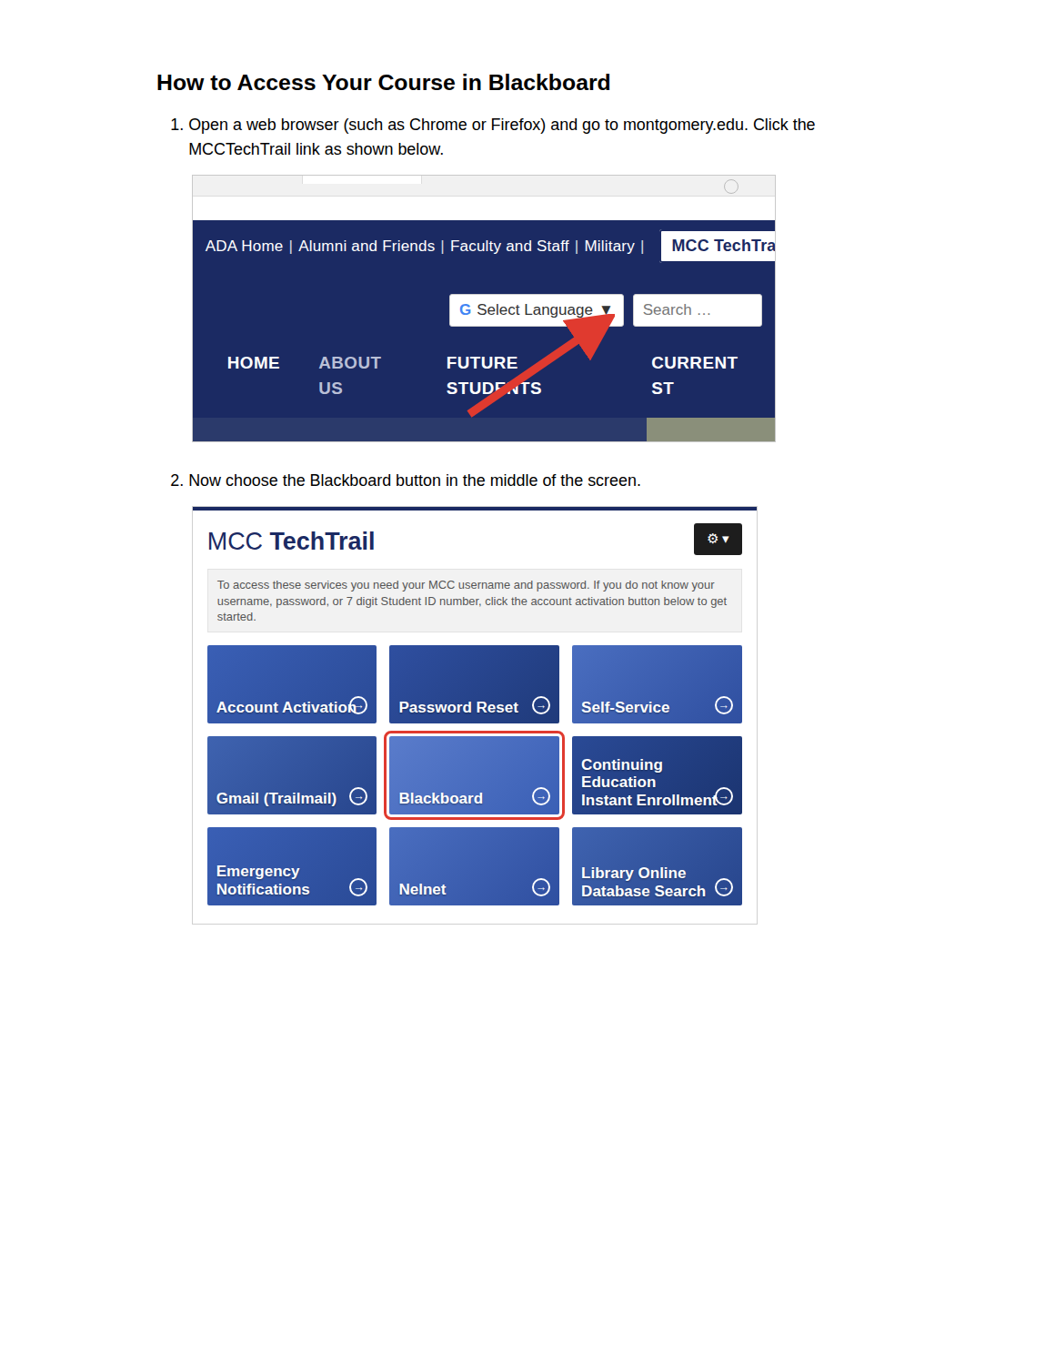How to Access Your Course in Blackboard
Open a web browser (such as Chrome or Firefox) and go to montgomery.edu. Click the MCCTechTrail link as shown below.
ADA Home | Alumni and Friends | Faculty and Staff | Military | MCC TechTrail
G Select Language ▼
Search …
HOME ABOUT US FUTURE STUDENTS CURRENT ST
Now choose the Blackboard button in the middle of the screen.
MCC TechTrail
⚙ ▾
To access these services you need your MCC username and password. If you do not know your username, password, or 7 digit Student ID number, click the account activation button below to get started.
Account Activation →
Password Reset →
Self-Service →
Gmail (Trailmail) →
Blackboard →
Continuing Education
Instant Enrollment →
Emergency Notifications →
Nelnet →
Library Online
Database Search →